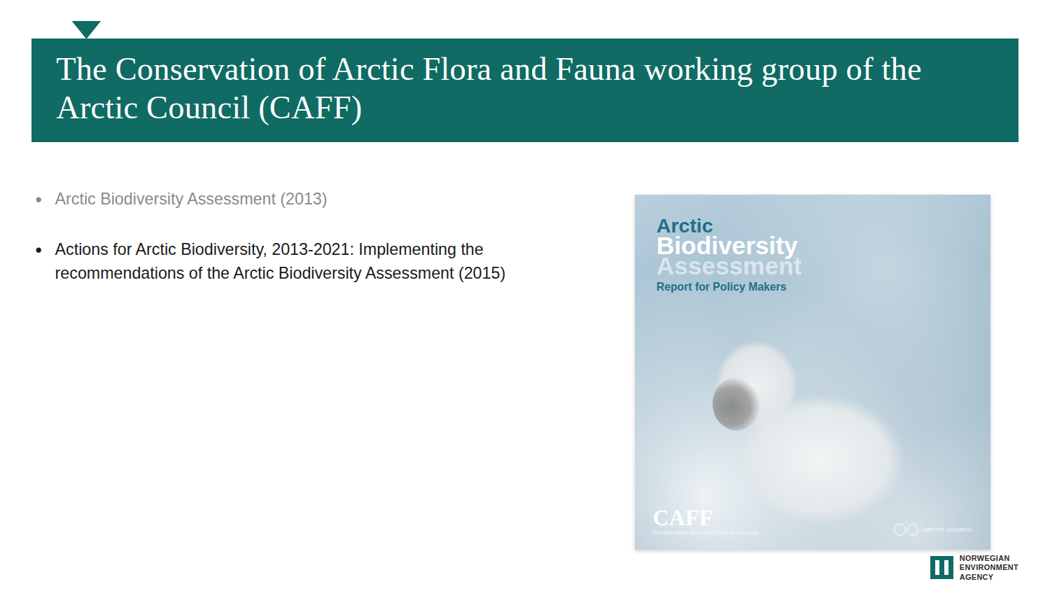The Conservation of Arctic Flora and Fauna working group of the Arctic Council (CAFF)
Arctic Biodiversity Assessment (2013)
Actions for Arctic Biodiversity, 2013-2021: Implementing the recommendations of the Arctic Biodiversity Assessment (2015)
Arctic Biodiversity Assessment Report for Policy Makers
CAFF Conservation of Arctic Flora and Fauna
ARCTIC COUNCIL
Norwegian
Environment
Agency